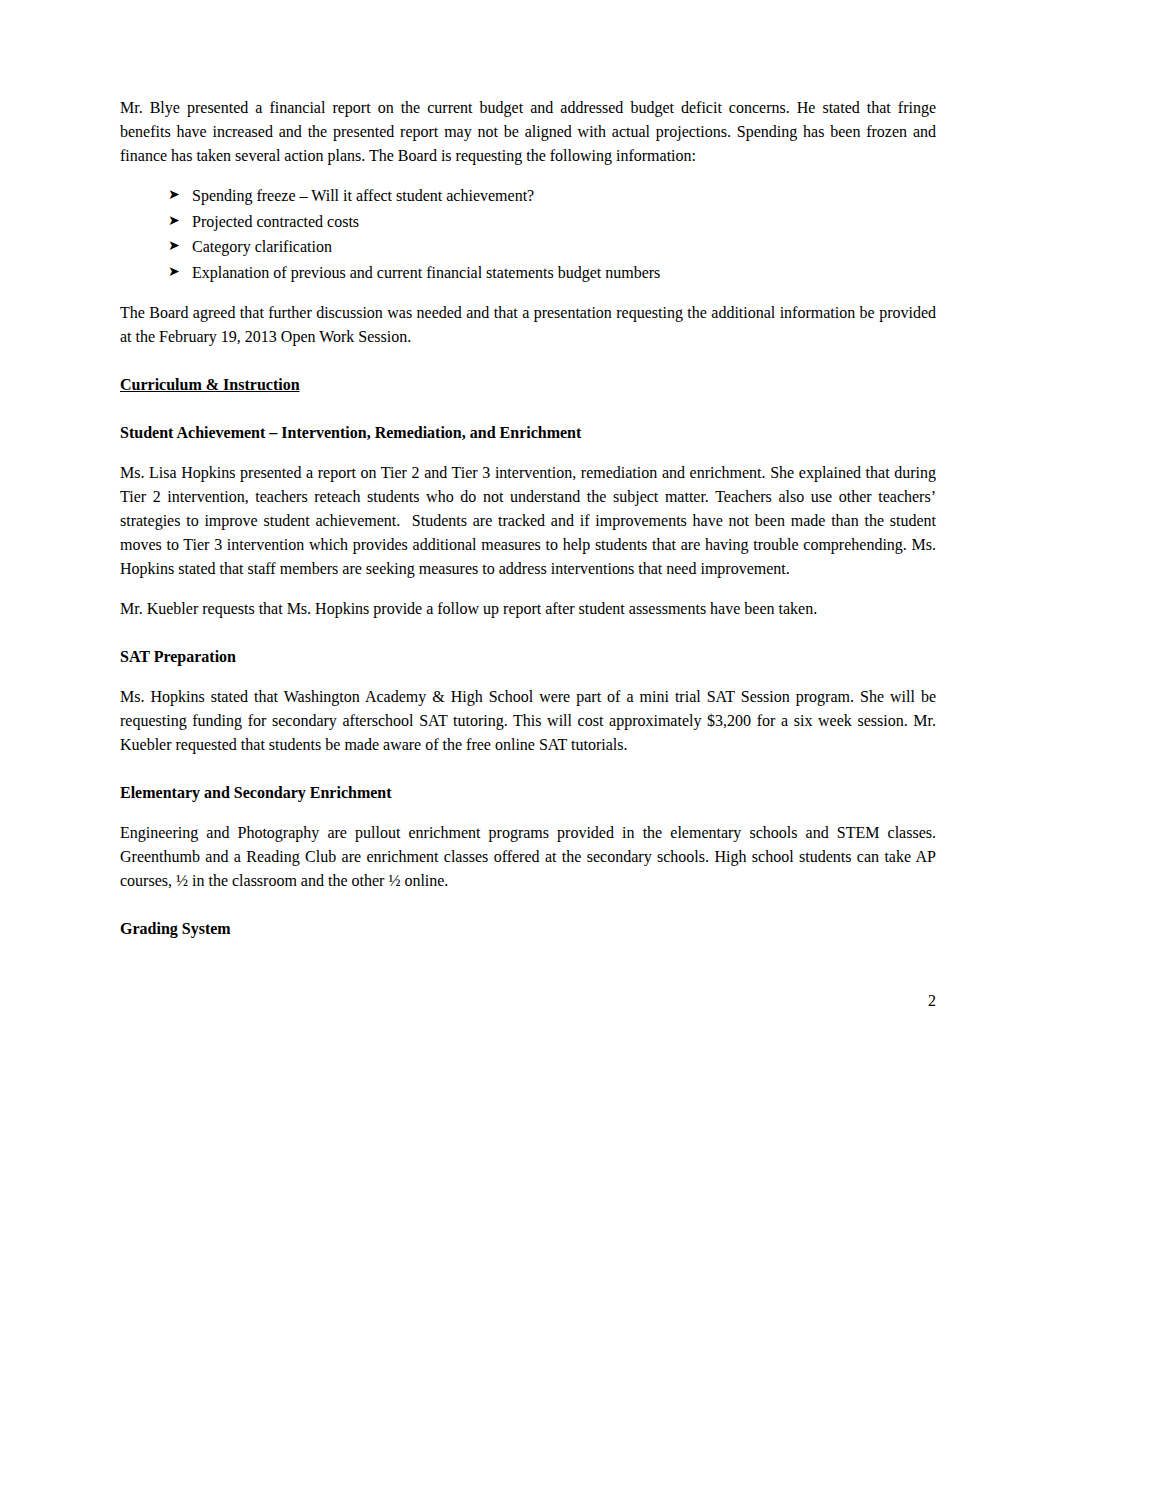Mr. Blye presented a financial report on the current budget and addressed budget deficit concerns. He stated that fringe benefits have increased and the presented report may not be aligned with actual projections. Spending has been frozen and finance has taken several action plans. The Board is requesting the following information:
Spending freeze – Will it affect student achievement?
Projected contracted costs
Category clarification
Explanation of previous and current financial statements budget numbers
The Board agreed that further discussion was needed and that a presentation requesting the additional information be provided at the February 19, 2013 Open Work Session.
Curriculum & Instruction
Student Achievement – Intervention, Remediation, and Enrichment
Ms. Lisa Hopkins presented a report on Tier 2 and Tier 3 intervention, remediation and enrichment. She explained that during Tier 2 intervention, teachers reteach students who do not understand the subject matter. Teachers also use other teachers’ strategies to improve student achievement. Students are tracked and if improvements have not been made than the student moves to Tier 3 intervention which provides additional measures to help students that are having trouble comprehending. Ms. Hopkins stated that staff members are seeking measures to address interventions that need improvement.
Mr. Kuebler requests that Ms. Hopkins provide a follow up report after student assessments have been taken.
SAT Preparation
Ms. Hopkins stated that Washington Academy & High School were part of a mini trial SAT Session program. She will be requesting funding for secondary afterschool SAT tutoring. This will cost approximately $3,200 for a six week session. Mr. Kuebler requested that students be made aware of the free online SAT tutorials.
Elementary and Secondary Enrichment
Engineering and Photography are pullout enrichment programs provided in the elementary schools and STEM classes. Greenthumb and a Reading Club are enrichment classes offered at the secondary schools. High school students can take AP courses, ½ in the classroom and the other ½ online.
Grading System
2